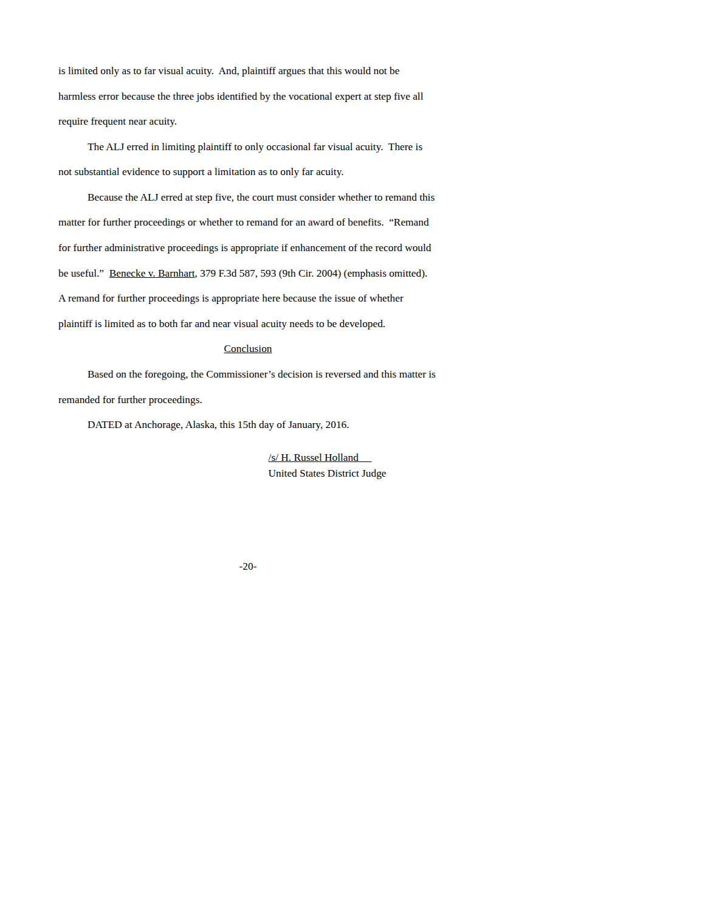is limited only as to far visual acuity. And, plaintiff argues that this would not be harmless error because the three jobs identified by the vocational expert at step five all require frequent near acuity.
The ALJ erred in limiting plaintiff to only occasional far visual acuity. There is not substantial evidence to support a limitation as to only far acuity.
Because the ALJ erred at step five, the court must consider whether to remand this matter for further proceedings or whether to remand for an award of benefits. “Remand for further administrative proceedings is appropriate if enhancement of the record would be useful.” Benecke v. Barnhart, 379 F.3d 587, 593 (9th Cir. 2004) (emphasis omitted). A remand for further proceedings is appropriate here because the issue of whether plaintiff is limited as to both far and near visual acuity needs to be developed.
Conclusion
Based on the foregoing, the Commissioner’s decision is reversed and this matter is remanded for further proceedings.
DATED at Anchorage, Alaska, this 15th day of January, 2016.
/s/ H. Russel Holland
United States District Judge
-20-